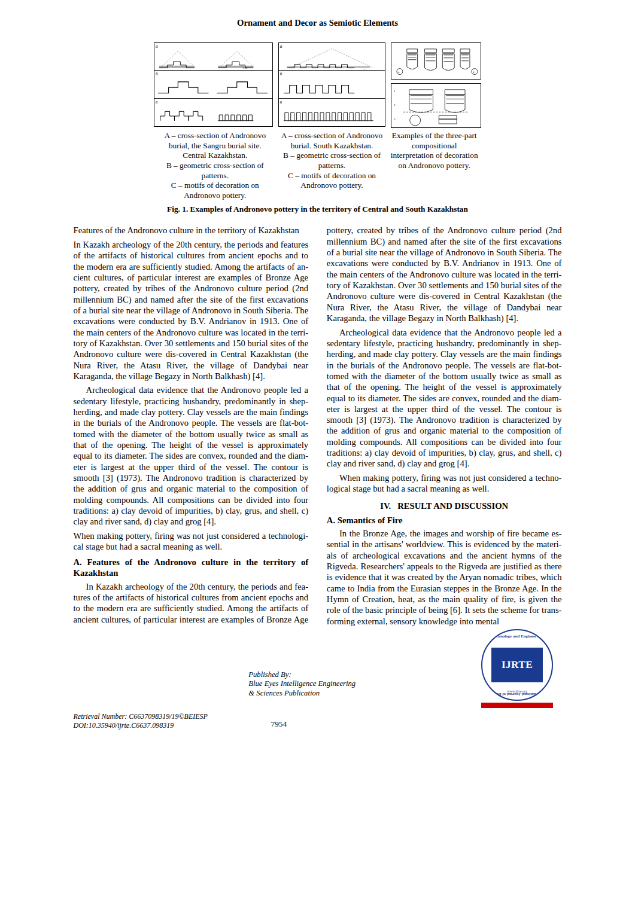Ornament and Decor as Semiotic Elements
a C 5M
б
в
a C 5M
б
в
a б
1 2 3
A – cross-section of Andronovo burial, the Sangru burial site. Central Kazakhstan.
B – geometric cross-section of patterns.
C – motifs of decoration on Andronovo pottery.
A – cross-section of Andronovo burial. South Kazakhstan.
B – geometric cross-section of patterns.
C – motifs of decoration on Andronovo pottery.
Examples of the three-part compositional interpretation of decoration on Andronovo pottery.
Fig. 1. Examples of Andronovo pottery in the territory of Central and South Kazakhstan
Features of the Andronovo culture in the territory of Kazakhstan
In Kazakh archeology of the 20th century, the periods and features of the artifacts of historical cultures from ancient epochs and to the modern era are sufficiently studied. Among the artifacts of ancient cultures, of particular interest are examples of Bronze Age pottery, created by tribes of the Andronovo culture period (2nd millennium BC) and named after the site of the first excavations of a burial site near the village of Andronovo in South Siberia. The excavations were conducted by B.V. Andrianov in 1913. One of the main centers of the Andronovo culture was located in the terri-tory of Kazakhstan. Over 30 settlements and 150 burial sites of the Andronovo culture were dis-covered in Central Kazakhstan (the Nura River, the Atasu River, the village of Dandybai near Karaganda, the village Begazy in North Balkhash) [4].
Archeological data evidence that the Andronovo people led a sedentary lifestyle, practicing husbandry, predominantly in shepherding, and made clay pottery. Clay vessels are the main findings in the burials of the Andronovo people. The vessels are flat-bottomed with the diameter of the bottom usually twice as small as that of the opening. The height of the vessel is approximately equal to its diameter. The sides are convex, rounded and the diameter is largest at the upper third of the vessel. The contour is smooth [3] (1973). The Andronovo tradition is characterized by the addition of grus and organic material to the composition of molding compounds. All compositions can be divided into four traditions: a) clay devoid of impurities, b) clay, grus, and shell, c) clay and river sand, d) clay and grog [4].
When making pottery, firing was not just considered a technological stage but had a sacral meaning as well.
A. Features of the Andronovo culture in the territory of Kazakhstan
In Kazakh archeology of the 20th century, the periods and features of the artifacts of historical cultures from ancient epochs and to the modern era are sufficiently studied. Among the artifacts of ancient cultures, of particular interest are examples of Bronze Age pottery, created by tribes of the Andronovo culture period (2nd millennium BC) and named after the site of the first excavations of a burial site near the village of Andronovo in South Siberia. The excavations were conducted by B.V. Andrianov in 1913. One of the main centers of the Andronovo culture was located in the terri-tory of Kazakhstan. Over 30 settlements and 150 burial sites of the Andronovo culture were dis-covered in Central Kazakhstan (the Nura River, the Atasu River, the village of Dandybai near Karaganda, the village Begazy in North Balkhash) [4].
Archeological data evidence that the Andronovo people led a sedentary lifestyle, practicing husbandry, predominantly in shepherding, and made clay pottery. Clay vessels are the main findings in the burials of the Andronovo people. The vessels are flat-bottomed with the diameter of the bottom usually twice as small as that of the opening. The height of the vessel is approximately equal to its diameter. The sides are convex, rounded and the diameter is largest at the upper third of the vessel. The contour is smooth [3] (1973). The Andronovo tradition is characterized by the addition of grus and organic material to the composition of molding compounds. All compositions can be divided into four traditions: a) clay devoid of impurities, b) clay, grus, and shell, c) clay and river sand, d) clay and grog [4].
When making pottery, firing was not just considered a technological stage but had a sacral meaning as well.
IV. RESULT AND DISCUSSION
A. Semantics of Fire
In the Bronze Age, the images and worship of fire became essential in the artisans' worldview. This is evidenced by the materials of archeological excavations and the ancient hymns of the Rigveda. Researchers' appeals to the Rigveda are justified as there is evidence that it was created by the Aryan nomadic tribes, which came to India from the Eurasian steppes in the Bronze Age. In the Hymn of Creation, heat, as the main quality of fire, is given the role of the basic principle of being [6]. It sets the scheme for transforming external, sensory knowledge into mental
Published By:
Blue Eyes Intelligence Engineering
& Sciences Publication
Technology and Engineering International Journal of Recent
IJRTE
www.ijrte.org
Retrieval Number: C6637098319/19©BEIESP
DOI:10.35940/ijrte.C6637.098319
7954